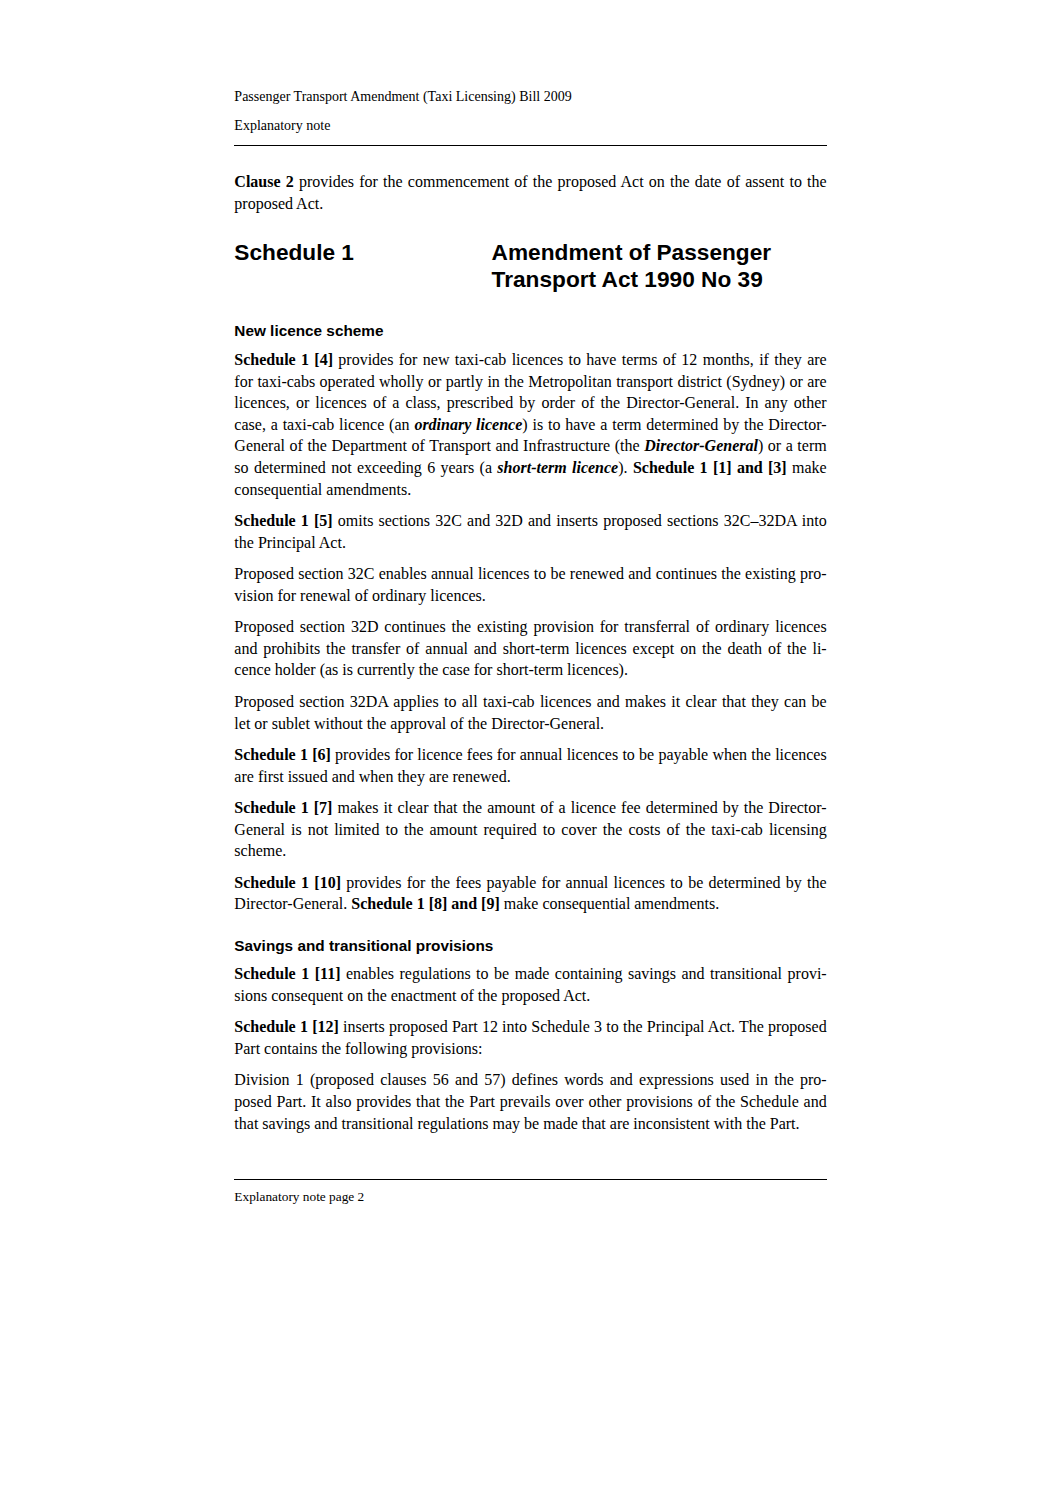Passenger Transport Amendment (Taxi Licensing) Bill 2009
Explanatory note
Clause 2 provides for the commencement of the proposed Act on the date of assent to the proposed Act.
Schedule 1 Amendment of Passenger Transport Act 1990 No 39
New licence scheme
Schedule 1 [4] provides for new taxi-cab licences to have terms of 12 months, if they are for taxi-cabs operated wholly or partly in the Metropolitan transport district (Sydney) or are licences, or licences of a class, prescribed by order of the Director-General. In any other case, a taxi-cab licence (an ordinary licence) is to have a term determined by the Director-General of the Department of Transport and Infrastructure (the Director-General) or a term so determined not exceeding 6 years (a short-term licence). Schedule 1 [1] and [3] make consequential amendments.
Schedule 1 [5] omits sections 32C and 32D and inserts proposed sections 32C–32DA into the Principal Act.
Proposed section 32C enables annual licences to be renewed and continues the existing provision for renewal of ordinary licences.
Proposed section 32D continues the existing provision for transferral of ordinary licences and prohibits the transfer of annual and short-term licences except on the death of the licence holder (as is currently the case for short-term licences).
Proposed section 32DA applies to all taxi-cab licences and makes it clear that they can be let or sublet without the approval of the Director-General.
Schedule 1 [6] provides for licence fees for annual licences to be payable when the licences are first issued and when they are renewed.
Schedule 1 [7] makes it clear that the amount of a licence fee determined by the Director-General is not limited to the amount required to cover the costs of the taxi-cab licensing scheme.
Schedule 1 [10] provides for the fees payable for annual licences to be determined by the Director-General. Schedule 1 [8] and [9] make consequential amendments.
Savings and transitional provisions
Schedule 1 [11] enables regulations to be made containing savings and transitional provisions consequent on the enactment of the proposed Act.
Schedule 1 [12] inserts proposed Part 12 into Schedule 3 to the Principal Act. The proposed Part contains the following provisions:
Division 1 (proposed clauses 56 and 57) defines words and expressions used in the proposed Part. It also provides that the Part prevails over other provisions of the Schedule and that savings and transitional regulations may be made that are inconsistent with the Part.
Explanatory note page 2